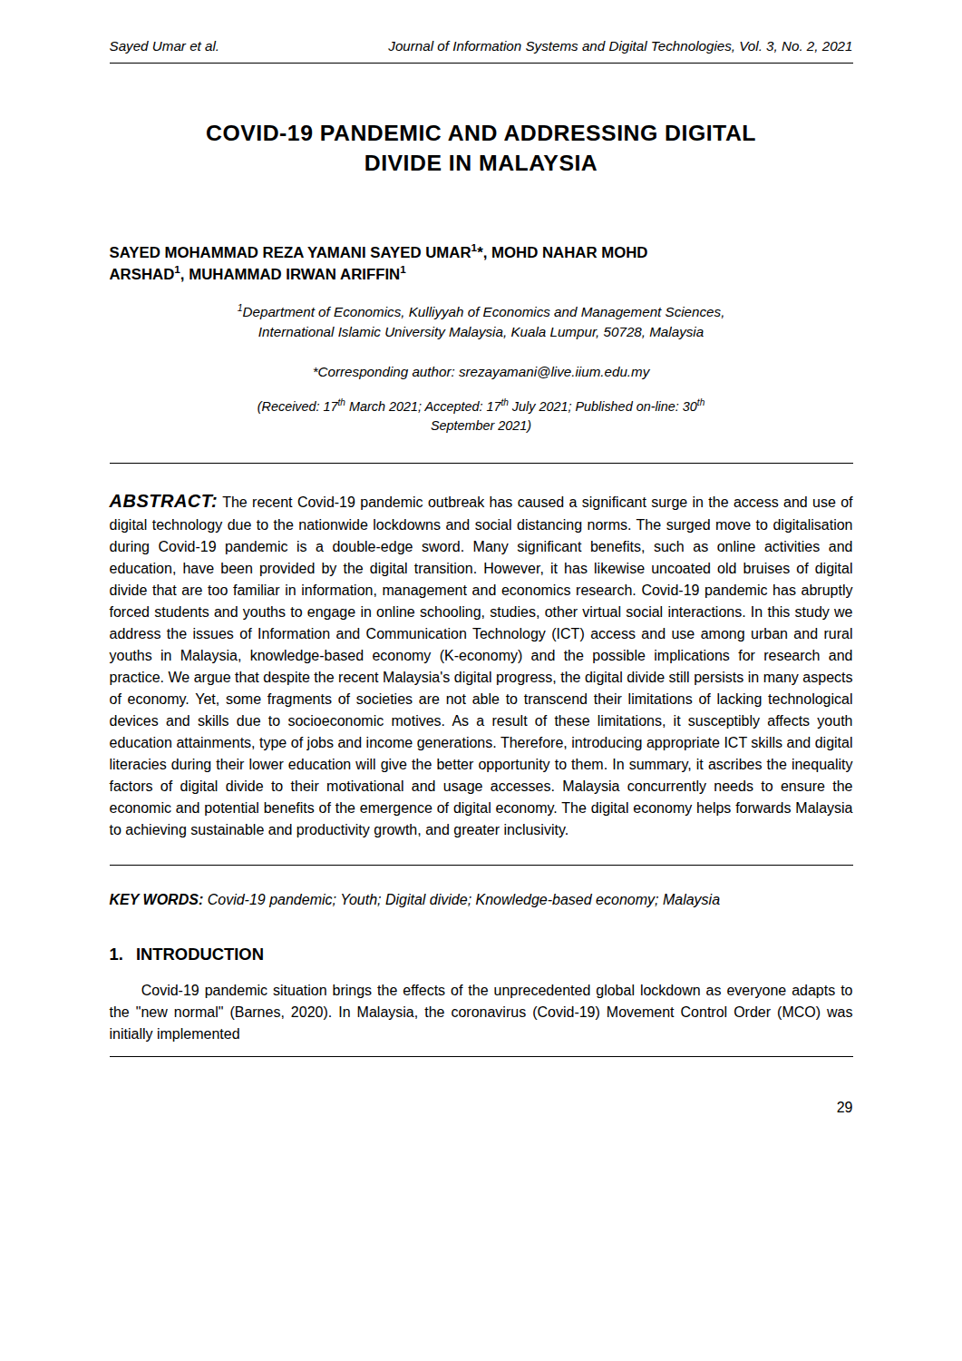Sayed Umar et al. Journal of Information Systems and Digital Technologies, Vol. 3, No. 2, 2021
COVID-19 PANDEMIC AND ADDRESSING DIGITAL
DIVIDE IN MALAYSIA
SAYED MOHAMMAD REZA YAMANI SAYED UMAR1*, MOHD NAHAR MOHD
ARSHAD1, MUHAMMAD IRWAN ARIFFIN1
1Department of Economics, Kulliyyah of Economics and Management Sciences,
International Islamic University Malaysia, Kuala Lumpur, 50728, Malaysia
*Corresponding author: srezayamani@live.iium.edu.my
(Received: 17th March 2021; Accepted: 17th July 2021; Published on-line: 30th
September 2021)
ABSTRACT: The recent Covid-19 pandemic outbreak has caused a significant surge in the access and use of digital technology due to the nationwide lockdowns and social distancing norms. The surged move to digitalisation during Covid-19 pandemic is a double-edge sword. Many significant benefits, such as online activities and education, have been provided by the digital transition. However, it has likewise uncoated old bruises of digital divide that are too familiar in information, management and economics research. Covid-19 pandemic has abruptly forced students and youths to engage in online schooling, studies, other virtual social interactions. In this study we address the issues of Information and Communication Technology (ICT) access and use among urban and rural youths in Malaysia, knowledge-based economy (K-economy) and the possible implications for research and practice. We argue that despite the recent Malaysia's digital progress, the digital divide still persists in many aspects of economy. Yet, some fragments of societies are not able to transcend their limitations of lacking technological devices and skills due to socioeconomic motives. As a result of these limitations, it susceptibly affects youth education attainments, type of jobs and income generations. Therefore, introducing appropriate ICT skills and digital literacies during their lower education will give the better opportunity to them. In summary, it ascribes the inequality factors of digital divide to their motivational and usage accesses. Malaysia concurrently needs to ensure the economic and potential benefits of the emergence of digital economy. The digital economy helps forwards Malaysia to achieving sustainable and productivity growth, and greater inclusivity.
KEY WORDS: Covid-19 pandemic; Youth; Digital divide; Knowledge-based economy; Malaysia
1. INTRODUCTION
Covid-19 pandemic situation brings the effects of the unprecedented global lockdown as everyone adapts to the "new normal" (Barnes, 2020). In Malaysia, the coronavirus (Covid-19) Movement Control Order (MCO) was initially implemented
29